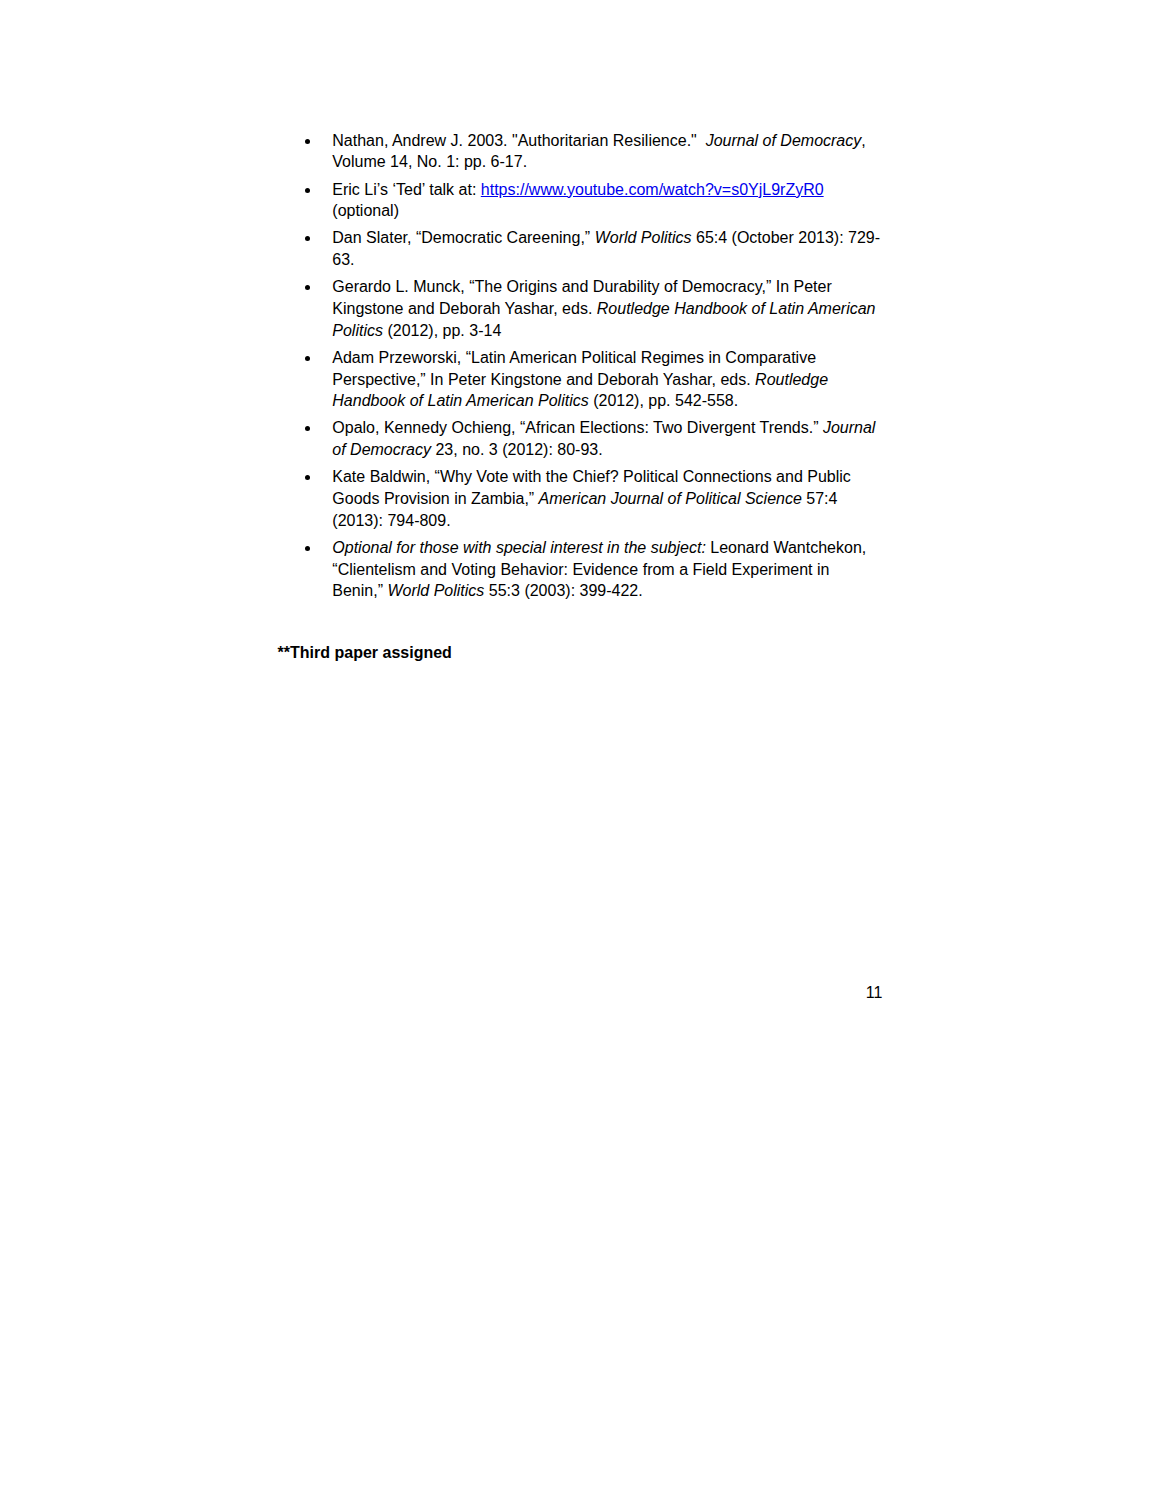Nathan, Andrew J. 2003. "Authoritarian Resilience." Journal of Democracy, Volume 14, No. 1: pp. 6-17.
Eric Li’s ‘Ted’ talk at: https://www.youtube.com/watch?v=s0YjL9rZyR0 (optional)
Dan Slater, “Democratic Careening,” World Politics 65:4 (October 2013): 729-63.
Gerardo L. Munck, “The Origins and Durability of Democracy,” In Peter Kingstone and Deborah Yashar, eds. Routledge Handbook of Latin American Politics (2012), pp. 3-14
Adam Przeworski, “Latin American Political Regimes in Comparative Perspective,” In Peter Kingstone and Deborah Yashar, eds. Routledge Handbook of Latin American Politics (2012), pp. 542-558.
Opalo, Kennedy Ochieng, “African Elections: Two Divergent Trends.” Journal of Democracy 23, no. 3 (2012): 80-93.
Kate Baldwin, “Why Vote with the Chief? Political Connections and Public Goods Provision in Zambia,” American Journal of Political Science 57:4 (2013): 794-809.
Optional for those with special interest in the subject: Leonard Wantchekon, “Clientelism and Voting Behavior: Evidence from a Field Experiment in Benin,” World Politics 55:3 (2003): 399-422.
**Third paper assigned
11